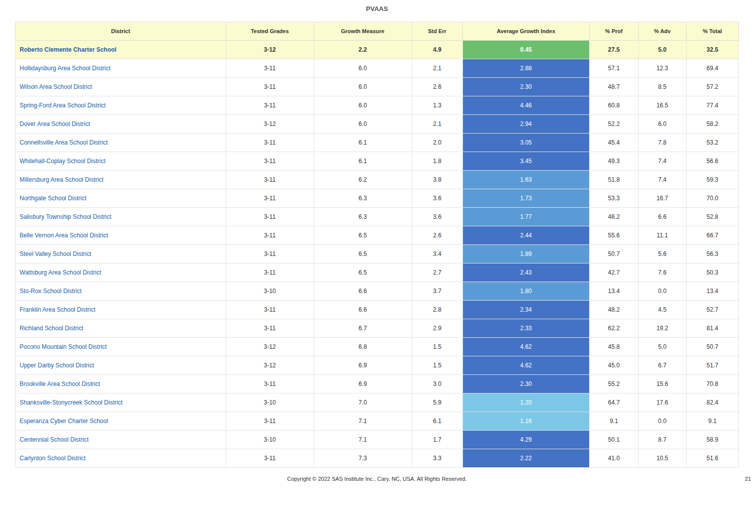PVAAS
| District | Tested Grades | Growth Measure | Std Err | Average Growth Index | % Prof | % Adv | % Total |
| --- | --- | --- | --- | --- | --- | --- | --- |
| Roberto Clemente Charter School | 3-12 | 2.2 | 4.9 | 0.45 | 27.5 | 5.0 | 32.5 |
| Hollidaysburg Area School District | 3-11 | 6.0 | 2.1 | 2.88 | 57.1 | 12.3 | 69.4 |
| Wilson Area School District | 3-11 | 6.0 | 2.6 | 2.30 | 48.7 | 8.5 | 57.2 |
| Spring-Ford Area School District | 3-11 | 6.0 | 1.3 | 4.46 | 60.8 | 16.5 | 77.4 |
| Dover Area School District | 3-12 | 6.0 | 2.1 | 2.94 | 52.2 | 6.0 | 58.2 |
| Connellsville Area School District | 3-11 | 6.1 | 2.0 | 3.05 | 45.4 | 7.8 | 53.2 |
| Whitehall-Coplay School District | 3-11 | 6.1 | 1.8 | 3.45 | 49.3 | 7.4 | 56.6 |
| Millersburg Area School District | 3-11 | 6.2 | 3.8 | 1.63 | 51.8 | 7.4 | 59.3 |
| Northgate School District | 3-11 | 6.3 | 3.6 | 1.73 | 53.3 | 16.7 | 70.0 |
| Salisbury Township School District | 3-11 | 6.3 | 3.6 | 1.77 | 46.2 | 6.6 | 52.8 |
| Belle Vernon Area School District | 3-11 | 6.5 | 2.6 | 2.44 | 55.6 | 11.1 | 66.7 |
| Steel Valley School District | 3-11 | 6.5 | 3.4 | 1.89 | 50.7 | 5.6 | 56.3 |
| Wattsburg Area School District | 3-11 | 6.5 | 2.7 | 2.43 | 42.7 | 7.6 | 50.3 |
| Sto-Rox School District | 3-10 | 6.6 | 3.7 | 1.80 | 13.4 | 0.0 | 13.4 |
| Franklin Area School District | 3-11 | 6.6 | 2.8 | 2.34 | 48.2 | 4.5 | 52.7 |
| Richland School District | 3-11 | 6.7 | 2.9 | 2.33 | 62.2 | 19.2 | 81.4 |
| Pocono Mountain School District | 3-12 | 6.8 | 1.5 | 4.62 | 45.8 | 5.0 | 50.7 |
| Upper Darby School District | 3-12 | 6.9 | 1.5 | 4.62 | 45.0 | 6.7 | 51.7 |
| Brookville Area School District | 3-11 | 6.9 | 3.0 | 2.30 | 55.2 | 15.6 | 70.8 |
| Shanksville-Stonycreek School District | 3-10 | 7.0 | 5.9 | 1.20 | 64.7 | 17.6 | 82.4 |
| Esperanza Cyber Charter School | 3-11 | 7.1 | 6.1 | 1.16 | 9.1 | 0.0 | 9.1 |
| Centennial School District | 3-10 | 7.1 | 1.7 | 4.29 | 50.1 | 8.7 | 58.9 |
| Carlynton School District | 3-11 | 7.3 | 3.3 | 2.22 | 41.0 | 10.5 | 51.6 |
Copyright © 2022 SAS Institute Inc., Cary, NC, USA. All Rights Reserved. 21